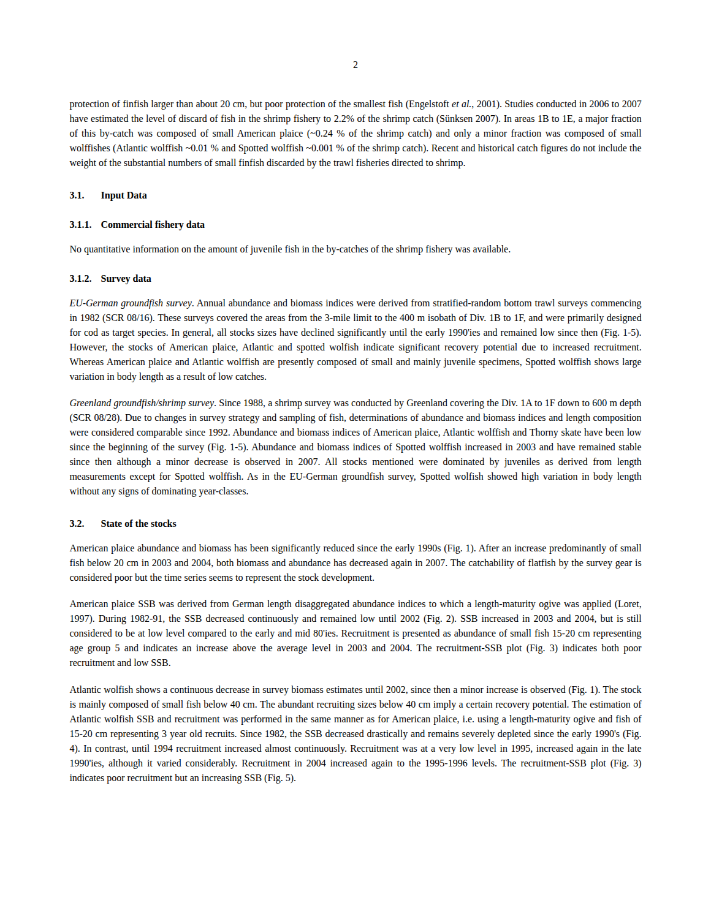2
protection of finfish larger than about 20 cm, but poor protection of the smallest fish (Engelstoft et al., 2001). Studies conducted in 2006 to 2007 have estimated the level of discard of fish in the shrimp fishery to 2.2% of the shrimp catch (Sünksen 2007). In areas 1B to 1E, a major fraction of this by-catch was composed of small American plaice (~0.24 % of the shrimp catch) and only a minor fraction was composed of small wolffishes (Atlantic wolffish ~0.01 % and Spotted wolffish ~0.001 % of the shrimp catch). Recent and historical catch figures do not include the weight of the substantial numbers of small finfish discarded by the trawl fisheries directed to shrimp.
3.1. Input Data
3.1.1. Commercial fishery data
No quantitative information on the amount of juvenile fish in the by-catches of the shrimp fishery was available.
3.1.2. Survey data
EU-German groundfish survey. Annual abundance and biomass indices were derived from stratified-random bottom trawl surveys commencing in 1982 (SCR 08/16). These surveys covered the areas from the 3-mile limit to the 400 m isobath of Div. 1B to 1F, and were primarily designed for cod as target species. In general, all stocks sizes have declined significantly until the early 1990'ies and remained low since then (Fig. 1-5). However, the stocks of American plaice, Atlantic and spotted wolfish indicate significant recovery potential due to increased recruitment. Whereas American plaice and Atlantic wolffish are presently composed of small and mainly juvenile specimens, Spotted wolffish shows large variation in body length as a result of low catches.
Greenland groundfish/shrimp survey. Since 1988, a shrimp survey was conducted by Greenland covering the Div. 1A to 1F down to 600 m depth (SCR 08/28). Due to changes in survey strategy and sampling of fish, determinations of abundance and biomass indices and length composition were considered comparable since 1992. Abundance and biomass indices of American plaice, Atlantic wolffish and Thorny skate have been low since the beginning of the survey (Fig. 1-5). Abundance and biomass indices of Spotted wolffish increased in 2003 and have remained stable since then although a minor decrease is observed in 2007. All stocks mentioned were dominated by juveniles as derived from length measurements except for Spotted wolffish. As in the EU-German groundfish survey, Spotted wolfish showed high variation in body length without any signs of dominating year-classes.
3.2. State of the stocks
American plaice abundance and biomass has been significantly reduced since the early 1990s (Fig. 1). After an increase predominantly of small fish below 20 cm in 2003 and 2004, both biomass and abundance has decreased again in 2007. The catchability of flatfish by the survey gear is considered poor but the time series seems to represent the stock development.
American plaice SSB was derived from German length disaggregated abundance indices to which a length-maturity ogive was applied (Loret, 1997). During 1982-91, the SSB decreased continuously and remained low until 2002 (Fig. 2). SSB increased in 2003 and 2004, but is still considered to be at low level compared to the early and mid 80'ies. Recruitment is presented as abundance of small fish 15-20 cm representing age group 5 and indicates an increase above the average level in 2003 and 2004. The recruitment-SSB plot (Fig. 3) indicates both poor recruitment and low SSB.
Atlantic wolfish shows a continuous decrease in survey biomass estimates until 2002, since then a minor increase is observed (Fig. 1). The stock is mainly composed of small fish below 40 cm. The abundant recruiting sizes below 40 cm imply a certain recovery potential. The estimation of Atlantic wolfish SSB and recruitment was performed in the same manner as for American plaice, i.e. using a length-maturity ogive and fish of 15-20 cm representing 3 year old recruits. Since 1982, the SSB decreased drastically and remains severely depleted since the early 1990's (Fig. 4). In contrast, until 1994 recruitment increased almost continuously. Recruitment was at a very low level in 1995, increased again in the late 1990'ies, although it varied considerably. Recruitment in 2004 increased again to the 1995-1996 levels. The recruitment-SSB plot (Fig. 3) indicates poor recruitment but an increasing SSB (Fig. 5).